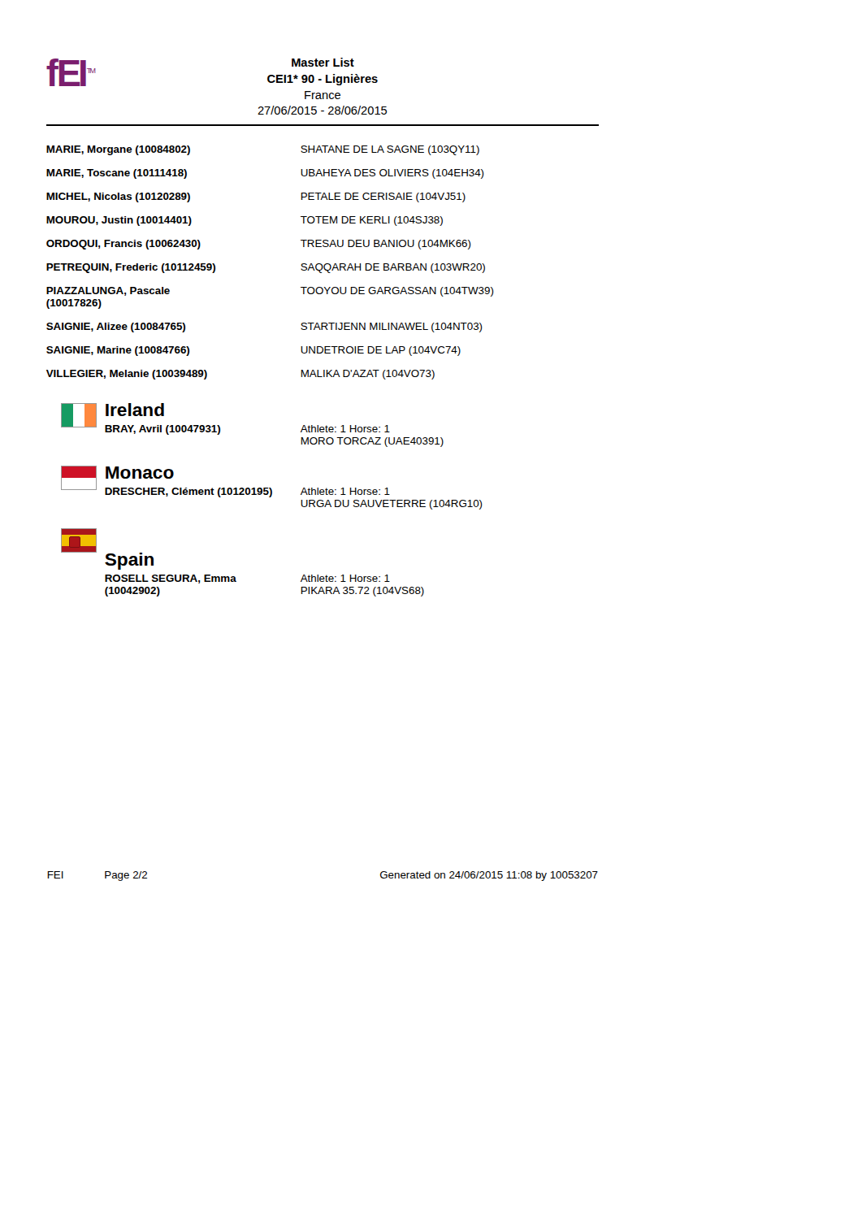fEITM
Master List
CEI1* 90 - Lignières
France
27/06/2015 - 28/06/2015
| MARIE, Morgane (10084802) | SHATANE DE LA SAGNE (103QY11) |
| MARIE, Toscane (10111418) | UBAHEYA DES OLIVIERS (104EH34) |
| MICHEL, Nicolas (10120289) | PETALE DE CERISAIE (104VJ51) |
| MOUROU, Justin (10014401) | TOTEM DE KERLI (104SJ38) |
| ORDOQUI, Francis (10062430) | TRESAU DEU BANIOU (104MK66) |
| PETREQUIN, Frederic (10112459) | SAQQARAH DE BARBAN (103WR20) |
| PIAZZALUNGA, Pascale (10017826) | TOOYOU DE GARGASSAN (104TW39) |
| SAIGNIE, Alizee (10084765) | STARTIJENN MILINAWEL (104NT03) |
| SAIGNIE, Marine (10084766) | UNDETROIE DE LAP (104VC74) |
| VILLEGIER, Melanie (10039489) | MALIKA D'AZAT (104VO73) |
Ireland
| BRAY, Avril (10047931) | Athlete: 1 Horse: 1 MORO TORCAZ (UAE40391) |
Monaco
| DRESCHER, Clément (10120195) | Athlete: 1 Horse: 1 URGA DU SAUVETERRE (104RG10) |
Spain
| ROSELL SEGURA, Emma (10042902) | Athlete: 1 Horse: 1 PIKARA 35.72 (104VS68) |
| FEI | Page 2/2 | Generated on 24/06/2015 11:08 by 10053207 |